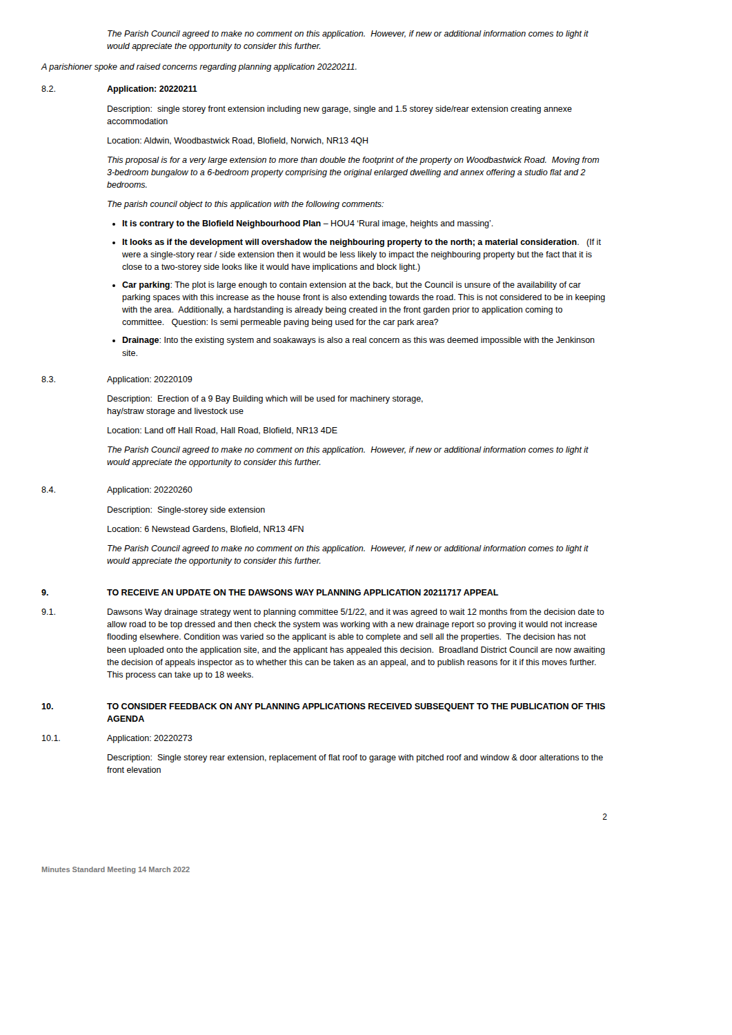The Parish Council agreed to make no comment on this application. However, if new or additional information comes to light it would appreciate the opportunity to consider this further.
A parishioner spoke and raised concerns regarding planning application 20220211.
8.2.
Application: 20220211
Description: single storey front extension including new garage, single and 1.5 storey side/rear extension creating annexe accommodation
Location: Aldwin, Woodbastwick Road, Blofield, Norwich, NR13 4QH
This proposal is for a very large extension to more than double the footprint of the property on Woodbastwick Road. Moving from 3-bedroom bungalow to a 6-bedroom property comprising the original enlarged dwelling and annex offering a studio flat and 2 bedrooms.
The parish council object to this application with the following comments:
It is contrary to the Blofield Neighbourhood Plan – HOU4 ‘Rural image, heights and massing’.
It looks as if the development will overshadow the neighbouring property to the north; a material consideration. (If it were a single-story rear / side extension then it would be less likely to impact the neighbouring property but the fact that it is close to a two-storey side looks like it would have implications and block light.)
Car parking: The plot is large enough to contain extension at the back, but the Council is unsure of the availability of car parking spaces with this increase as the house front is also extending towards the road. This is not considered to be in keeping with the area. Additionally, a hardstanding is already being created in the front garden prior to application coming to committee. Question: Is semi permeable paving being used for the car park area?
Drainage: Into the existing system and soakaways is also a real concern as this was deemed impossible with the Jenkinson site.
8.3.
Application: 20220109
Description: Erection of a 9 Bay Building which will be used for machinery storage,
hay/straw storage and livestock use
Location: Land off Hall Road, Hall Road, Blofield, NR13 4DE
The Parish Council agreed to make no comment on this application. However, if new or additional information comes to light it would appreciate the opportunity to consider this further.
8.4.
Application: 20220260
Description: Single-storey side extension
Location: 6 Newstead Gardens, Blofield, NR13 4FN
The Parish Council agreed to make no comment on this application. However, if new or additional information comes to light it would appreciate the opportunity to consider this further.
9.
TO RECEIVE AN UPDATE ON THE DAWSONS WAY PLANNING APPLICATION 20211717 APPEAL
9.1.
Dawsons Way drainage strategy went to planning committee 5/1/22, and it was agreed to wait 12 months from the decision date to allow road to be top dressed and then check the system was working with a new drainage report so proving it would not increase flooding elsewhere. Condition was varied so the applicant is able to complete and sell all the properties. The decision has not been uploaded onto the application site, and the applicant has appealed this decision. Broadland District Council are now awaiting the decision of appeals inspector as to whether this can be taken as an appeal, and to publish reasons for it if this moves further. This process can take up to 18 weeks.
10.
TO CONSIDER FEEDBACK ON ANY PLANNING APPLICATIONS RECEIVED SUBSEQUENT TO THE PUBLICATION OF THIS AGENDA
10.1.
Application: 20220273
Description: Single storey rear extension, replacement of flat roof to garage with pitched roof and window & door alterations to the front elevation
2
Minutes Standard Meeting 14 March 2022